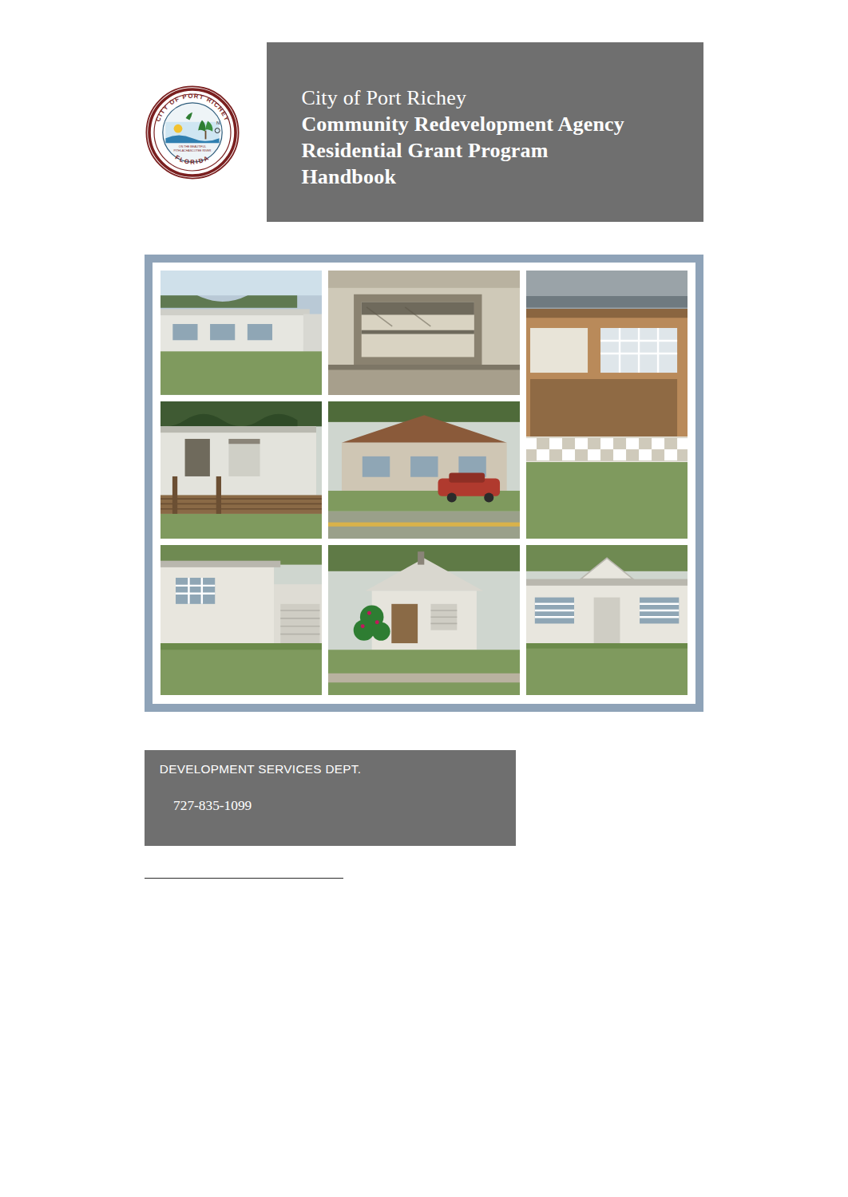N CITY OF PORT RICHEY FLORIDA ON THE BEAUTIFUL PITHLACHASCOTEE RIVER
City of Port Richey
Community Redevelopment Agency
Residential Grant Program
Handbook
DEVELOPMENT SERVICES DEPT.
727-835-1099